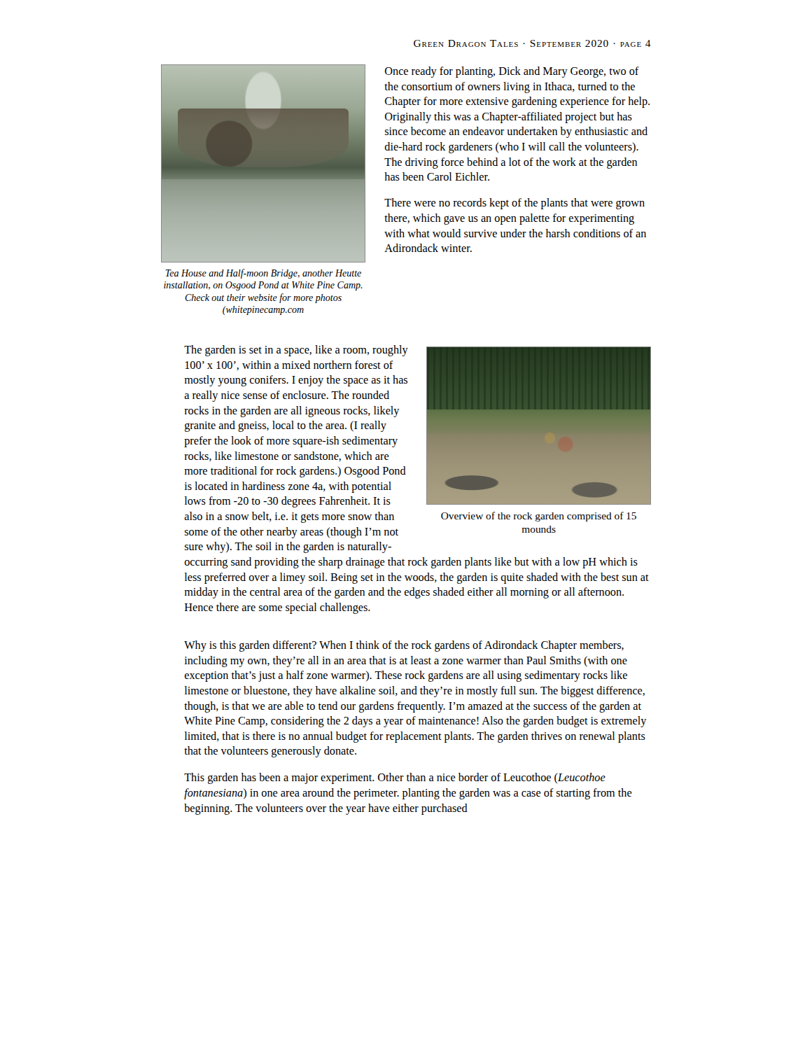Green Dragon Tales · September 2020 · page 4
Tea House and Half-moon Bridge, another Heutte installation, on Osgood Pond at White Pine Camp. Check out their website for more photos (whitepinecamp.com
Once ready for planting, Dick and Mary George, two of the consortium of owners living in Ithaca, turned to the Chapter for more extensive gardening experience for help. Originally this was a Chapter-affiliated project but has since become an endeavor undertaken by enthusiastic and die-hard rock gardeners (who I will call the volunteers). The driving force behind a lot of the work at the garden has been Carol Eichler.
There were no records kept of the plants that were grown there, which gave us an open palette for experimenting with what would survive under the harsh conditions of an Adirondack winter.
Overview of the rock garden comprised of 15 mounds
The garden is set in a space, like a room, roughly 100’ x 100’, within a mixed northern forest of mostly young conifers. I enjoy the space as it has a really nice sense of enclosure. The rounded rocks in the garden are all igneous rocks, likely granite and gneiss, local to the area. (I really prefer the look of more square-ish sedimentary rocks, like limestone or sandstone, which are more traditional for rock gardens.) Osgood Pond is located in hardiness zone 4a, with potential lows from -20 to -30 degrees Fahrenheit. It is also in a snow belt, i.e. it gets more snow than some of the other nearby areas (though I’m not sure why). The soil in the garden is naturally-occurring sand providing the sharp drainage that rock garden plants like but with a low pH which is less preferred over a limey soil. Being set in the woods, the garden is quite shaded with the best sun at midday in the central area of the garden and the edges shaded either all morning or all afternoon. Hence there are some special challenges.
Why is this garden different? When I think of the rock gardens of Adirondack Chapter members, including my own, they’re all in an area that is at least a zone warmer than Paul Smiths (with one exception that’s just a half zone warmer). These rock gardens are all using sedimentary rocks like limestone or bluestone, they have alkaline soil, and they’re in mostly full sun. The biggest difference, though, is that we are able to tend our gardens frequently. I’m amazed at the success of the garden at White Pine Camp, considering the 2 days a year of maintenance! Also the garden budget is extremely limited, that is there is no annual budget for replacement plants. The garden thrives on renewal plants that the volunteers generously donate.
This garden has been a major experiment. Other than a nice border of Leucothoe (Leucothoe fontanesiana) in one area around the perimeter. planting the garden was a case of starting from the beginning. The volunteers over the year have either purchased